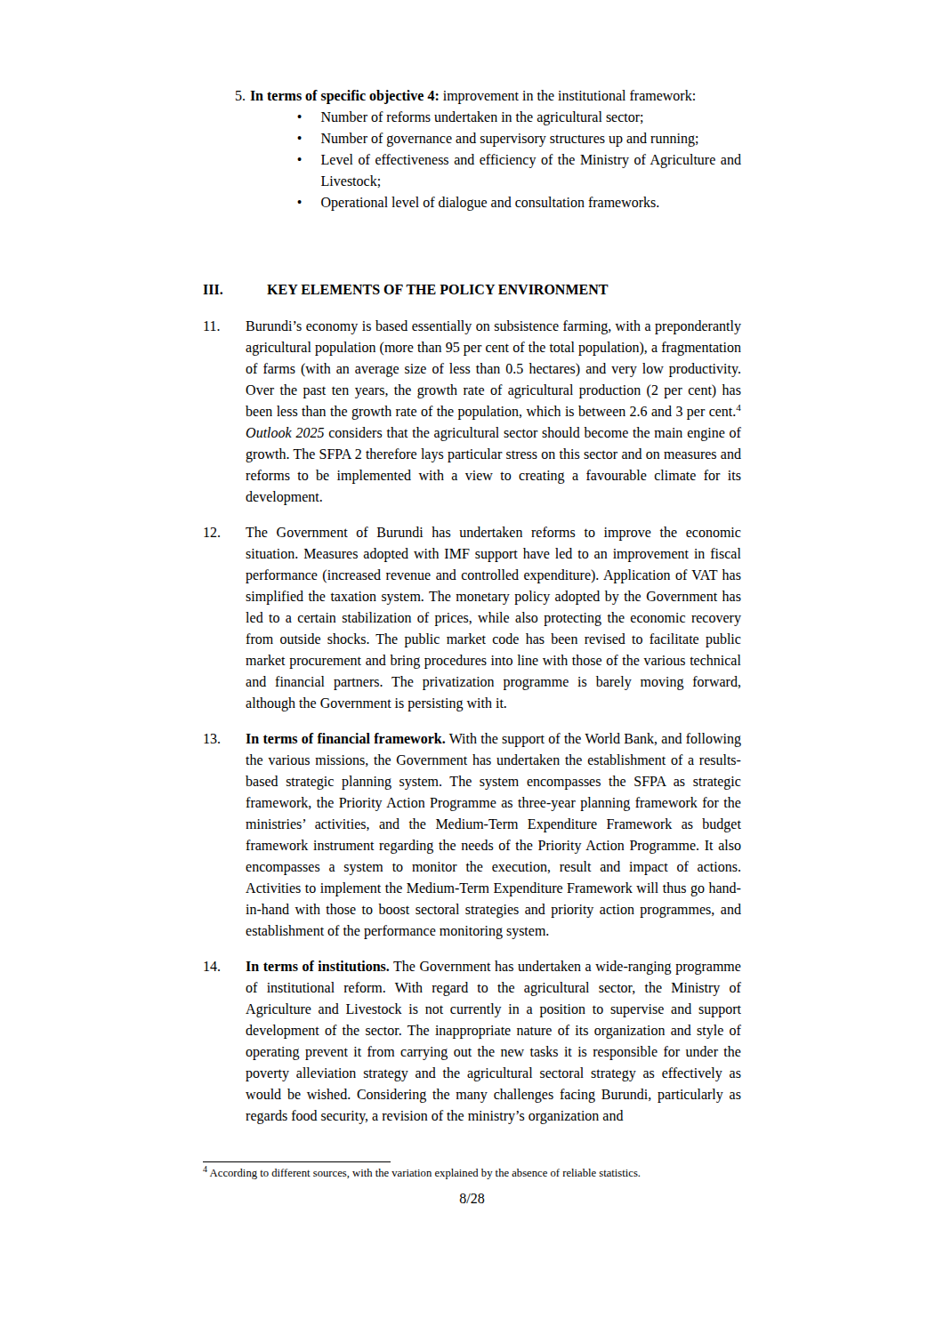5. In terms of specific objective 4: improvement in the institutional framework:
Number of reforms undertaken in the agricultural sector;
Number of governance and supervisory structures up and running;
Level of effectiveness and efficiency of the Ministry of Agriculture and Livestock;
Operational level of dialogue and consultation frameworks.
III. KEY ELEMENTS OF THE POLICY ENVIRONMENT
11. Burundi’s economy is based essentially on subsistence farming, with a preponderantly agricultural population (more than 95 per cent of the total population), a fragmentation of farms (with an average size of less than 0.5 hectares) and very low productivity. Over the past ten years, the growth rate of agricultural production (2 per cent) has been less than the growth rate of the population, which is between 2.6 and 3 per cent.4 Outlook 2025 considers that the agricultural sector should become the main engine of growth. The SFPA 2 therefore lays particular stress on this sector and on measures and reforms to be implemented with a view to creating a favourable climate for its development.
12. The Government of Burundi has undertaken reforms to improve the economic situation. Measures adopted with IMF support have led to an improvement in fiscal performance (increased revenue and controlled expenditure). Application of VAT has simplified the taxation system. The monetary policy adopted by the Government has led to a certain stabilization of prices, while also protecting the economic recovery from outside shocks. The public market code has been revised to facilitate public market procurement and bring procedures into line with those of the various technical and financial partners. The privatization programme is barely moving forward, although the Government is persisting with it.
13. In terms of financial framework. With the support of the World Bank, and following the various missions, the Government has undertaken the establishment of a results-based strategic planning system. The system encompasses the SFPA as strategic framework, the Priority Action Programme as three-year planning framework for the ministries’ activities, and the Medium-Term Expenditure Framework as budget framework instrument regarding the needs of the Priority Action Programme. It also encompasses a system to monitor the execution, result and impact of actions. Activities to implement the Medium-Term Expenditure Framework will thus go hand-in-hand with those to boost sectoral strategies and priority action programmes, and establishment of the performance monitoring system.
14. In terms of institutions. The Government has undertaken a wide-ranging programme of institutional reform. With regard to the agricultural sector, the Ministry of Agriculture and Livestock is not currently in a position to supervise and support development of the sector. The inappropriate nature of its organization and style of operating prevent it from carrying out the new tasks it is responsible for under the poverty alleviation strategy and the agricultural sectoral strategy as effectively as would be wished. Considering the many challenges facing Burundi, particularly as regards food security, a revision of the ministry’s organization and
4 According to different sources, with the variation explained by the absence of reliable statistics.
8/28